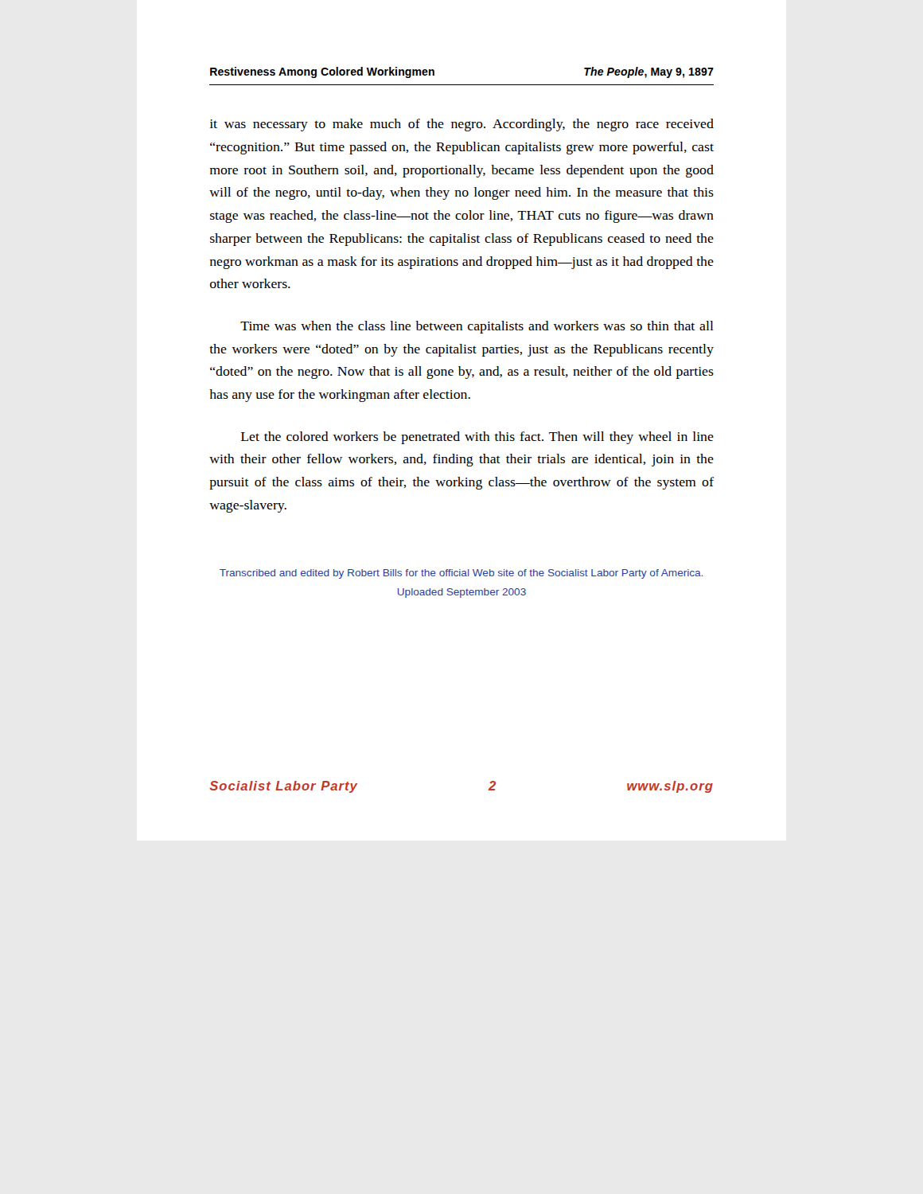Restiveness Among Colored Workingmen
The People, May 9, 1897
it was necessary to make much of the negro. Accordingly, the negro race received “recognition.” But time passed on, the Republican capitalists grew more powerful, cast more root in Southern soil, and, proportionally, became less dependent upon the good will of the negro, until to-day, when they no longer need him. In the measure that this stage was reached, the class-line—not the color line, THAT cuts no figure—was drawn sharper between the Republicans: the capitalist class of Republicans ceased to need the negro workman as a mask for its aspirations and dropped him—just as it had dropped the other workers.
Time was when the class line between capitalists and workers was so thin that all the workers were “doted” on by the capitalist parties, just as the Republicans recently “doted” on the negro. Now that is all gone by, and, as a result, neither of the old parties has any use for the workingman after election.
Let the colored workers be penetrated with this fact. Then will they wheel in line with their other fellow workers, and, finding that their trials are identical, join in the pursuit of the class aims of their, the working class—the overthrow of the system of wage-slavery.
Transcribed and edited by Robert Bills for the official Web site of the Socialist Labor Party of America. Uploaded September 2003
Socialist Labor Party
2
www.slp.org